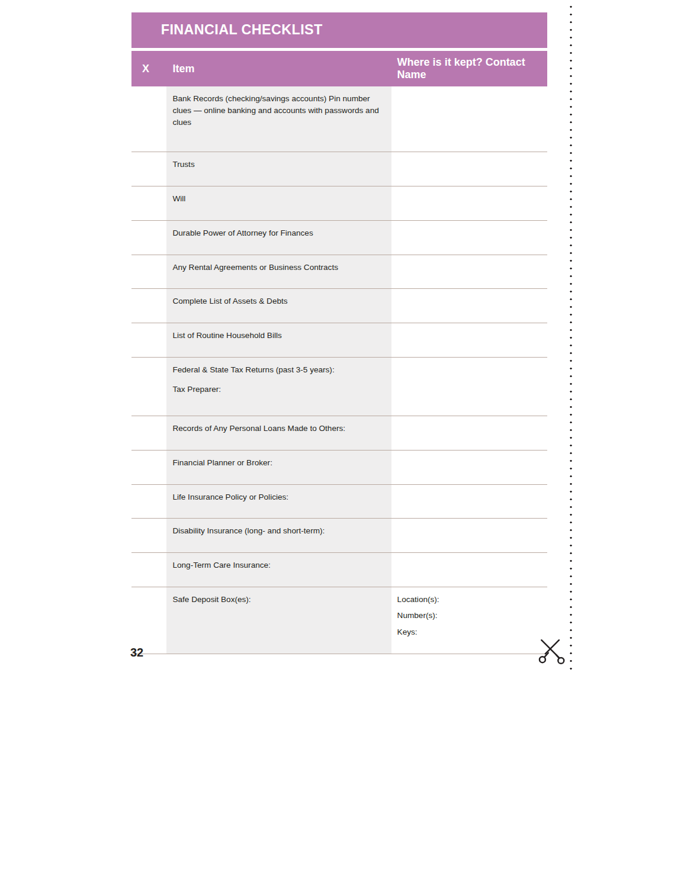FINANCIAL CHECKLIST
| X | Item | Where is it kept? Contact Name |
| --- | --- | --- |
| | Bank Records (checking/savings accounts) Pin number clues — online banking and accounts with passwords and clues | |
| | Trusts | |
| | Will | |
| | Durable Power of Attorney for Finances | |
| | Any Rental Agreements or Business Contracts | |
| | Complete List of Assets & Debts | |
| | List of Routine Household Bills | |
| | Federal & State Tax Returns (past 3-5 years): Tax Preparer: | |
| | Records of Any Personal Loans Made to Others: | |
| | Financial Planner or Broker: | |
| | Life Insurance Policy or Policies: | |
| | Disability Insurance (long- and short-term): | |
| | Long-Term Care Insurance: | |
| | Safe Deposit Box(es): | Location(s): Number(s): Keys: |
32